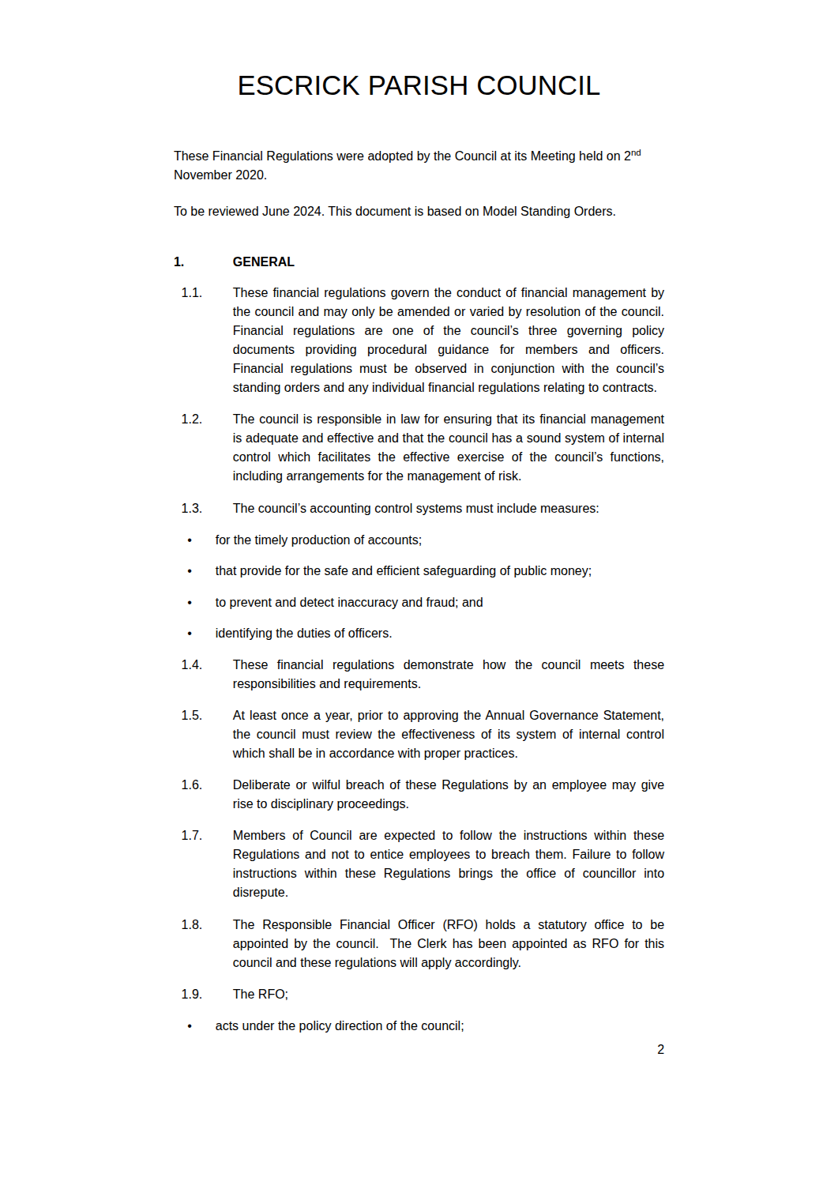ESCRICK PARISH COUNCIL
These Financial Regulations were adopted by the Council at its Meeting held on 2nd November 2020.
To be reviewed June 2024. This document is based on Model Standing Orders.
1. GENERAL
1.1. These financial regulations govern the conduct of financial management by the council and may only be amended or varied by resolution of the council. Financial regulations are one of the council’s three governing policy documents providing procedural guidance for members and officers. Financial regulations must be observed in conjunction with the council’s standing orders and any individual financial regulations relating to contracts.
1.2. The council is responsible in law for ensuring that its financial management is adequate and effective and that the council has a sound system of internal control which facilitates the effective exercise of the council’s functions, including arrangements for the management of risk.
1.3. The council’s accounting control systems must include measures:
•for the timely production of accounts;
•that provide for the safe and efficient safeguarding of public money;
•to prevent and detect inaccuracy and fraud; and
•identifying the duties of officers.
1.4. These financial regulations demonstrate how the council meets these responsibilities and requirements.
1.5. At least once a year, prior to approving the Annual Governance Statement, the council must review the effectiveness of its system of internal control which shall be in accordance with proper practices.
1.6. Deliberate or wilful breach of these Regulations by an employee may give rise to disciplinary proceedings.
1.7. Members of Council are expected to follow the instructions within these Regulations and not to entice employees to breach them. Failure to follow instructions within these Regulations brings the office of councillor into disrepute.
1.8. The Responsible Financial Officer (RFO) holds a statutory office to be appointed by the council. The Clerk has been appointed as RFO for this council and these regulations will apply accordingly.
1.9. The RFO;
•acts under the policy direction of the council;
2